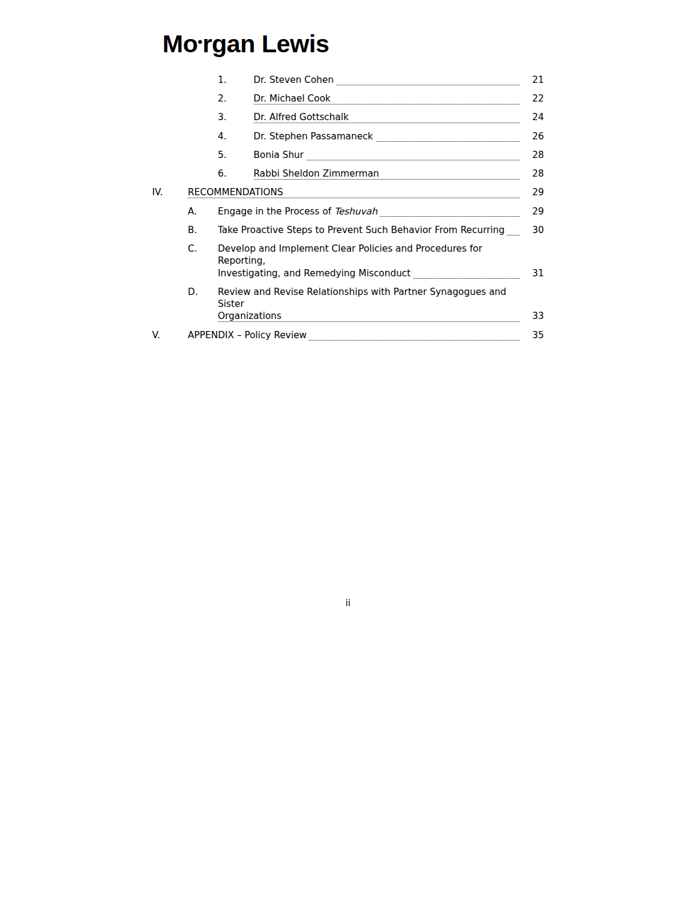Mo•rgan Lewis
| | | 1. | Dr. Steven Cohen | 21 |
| | | 2. | Dr. Michael Cook | 22 |
| | | 3. | Dr. Alfred Gottschalk | 24 |
| | | 4. | Dr. Stephen Passamaneck | 26 |
| | | 5. | Bonia Shur | 28 |
| | | 6. | Rabbi Sheldon Zimmerman | 28 |
| IV. | RECOMMENDATIONS | 29 |
| | A. | Engage in the Process of Teshuvah | 29 |
| | B. | Take Proactive Steps to Prevent Such Behavior From Recurring | 30 |
| | C. | Develop and Implement Clear Policies and Procedures for Reporting, Investigating, and Remedying Misconduct | 31 |
| | D. | Review and Revise Relationships with Partner Synagogues and Sister Organizations | 33 |
| V. | APPENDIX – Policy Review | 35 |
ii